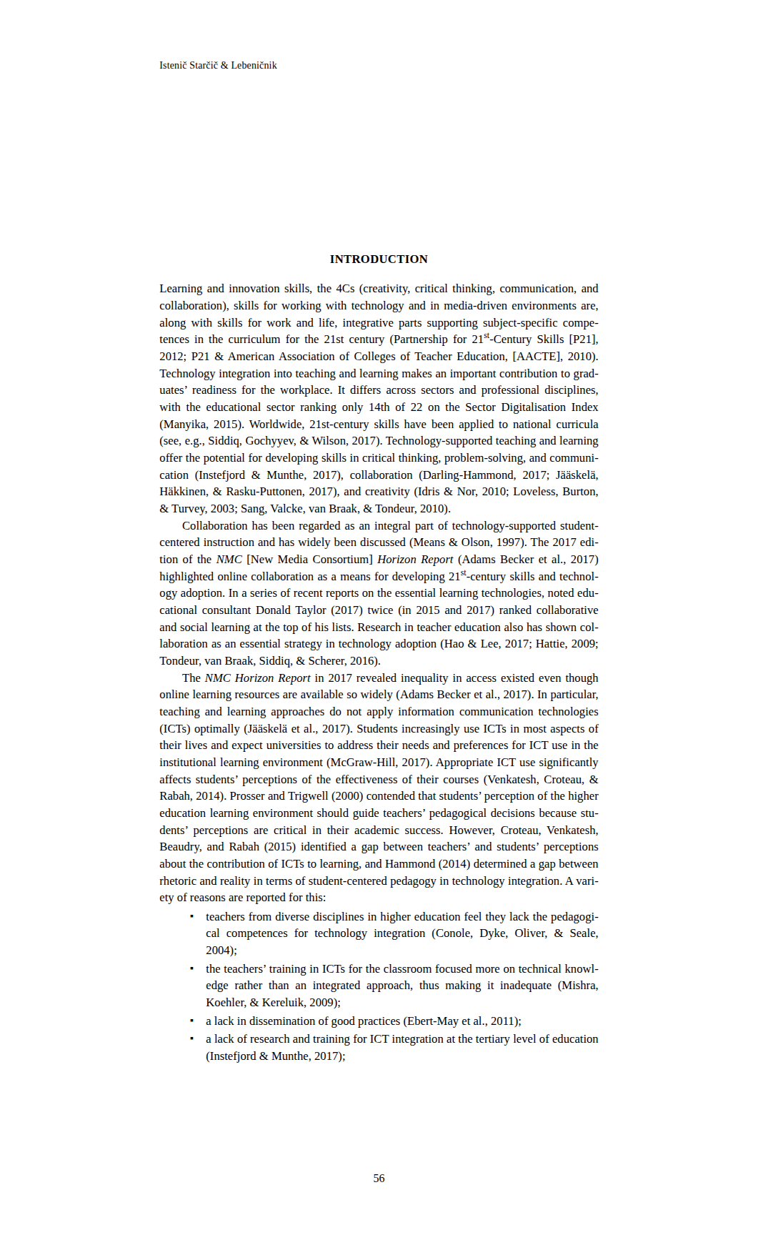Istenič Starčič & Lebeničnik
INTRODUCTION
Learning and innovation skills, the 4Cs (creativity, critical thinking, communication, and collaboration), skills for working with technology and in media-driven environments are, along with skills for work and life, integrative parts supporting subject-specific competences in the curriculum for the 21st century (Partnership for 21st-Century Skills [P21], 2012; P21 & American Association of Colleges of Teacher Education, [AACTE], 2010). Technology integration into teaching and learning makes an important contribution to graduates’ readiness for the workplace. It differs across sectors and professional disciplines, with the educational sector ranking only 14th of 22 on the Sector Digitalisation Index (Manyika, 2015). Worldwide, 21st-century skills have been applied to national curricula (see, e.g., Siddiq, Gochyyev, & Wilson, 2017). Technology-supported teaching and learning offer the potential for developing skills in critical thinking, problem-solving, and communication (Instefjord & Munthe, 2017), collaboration (Darling-Hammond, 2017; Jääskelä, Häkkinen, & Rasku-Puttonen, 2017), and creativity (Idris & Nor, 2010; Loveless, Burton, & Turvey, 2003; Sang, Valcke, van Braak, & Tondeur, 2010).
Collaboration has been regarded as an integral part of technology-supported student-centered instruction and has widely been discussed (Means & Olson, 1997). The 2017 edition of the NMC [New Media Consortium] Horizon Report (Adams Becker et al., 2017) highlighted online collaboration as a means for developing 21st-century skills and technology adoption. In a series of recent reports on the essential learning technologies, noted educational consultant Donald Taylor (2017) twice (in 2015 and 2017) ranked collaborative and social learning at the top of his lists. Research in teacher education also has shown collaboration as an essential strategy in technology adoption (Hao & Lee, 2017; Hattie, 2009; Tondeur, van Braak, Siddiq, & Scherer, 2016).
The NMC Horizon Report in 2017 revealed inequality in access existed even though online learning resources are available so widely (Adams Becker et al., 2017). In particular, teaching and learning approaches do not apply information communication technologies (ICTs) optimally (Jääskelä et al., 2017). Students increasingly use ICTs in most aspects of their lives and expect universities to address their needs and preferences for ICT use in the institutional learning environment (McGraw-Hill, 2017). Appropriate ICT use significantly affects students’ perceptions of the effectiveness of their courses (Venkatesh, Croteau, & Rabah, 2014). Prosser and Trigwell (2000) contended that students’ perception of the higher education learning environment should guide teachers’ pedagogical decisions because students’ perceptions are critical in their academic success. However, Croteau, Venkatesh, Beaudry, and Rabah (2015) identified a gap between teachers’ and students’ perceptions about the contribution of ICTs to learning, and Hammond (2014) determined a gap between rhetoric and reality in terms of student-centered pedagogy in technology integration. A variety of reasons are reported for this:
teachers from diverse disciplines in higher education feel they lack the pedagogical competences for technology integration (Conole, Dyke, Oliver, & Seale, 2004);
the teachers’ training in ICTs for the classroom focused more on technical knowledge rather than an integrated approach, thus making it inadequate (Mishra, Koehler, & Kereluik, 2009);
a lack in dissemination of good practices (Ebert-May et al., 2011);
a lack of research and training for ICT integration at the tertiary level of education (Instefjord & Munthe, 2017);
56